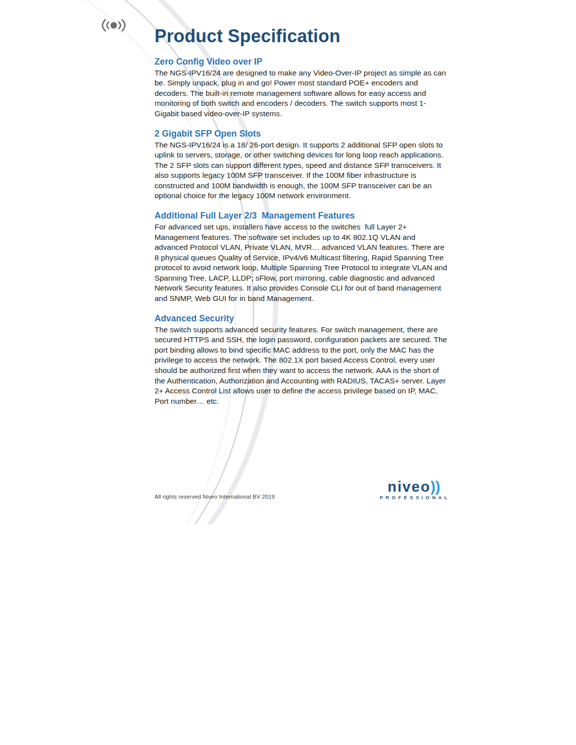Product Specification
Zero Config Video over IP
The NGS-IPV16/24 are designed to make any Video-Over-IP project as simple as can be. Simply unpack, plug in and go! Power most standard POE+ encoders and decoders. The built-in remote management software allows for easy access and monitoring of both switch and encoders / decoders. The switch supports most 1-Gigabit based video-over-IP systems.
2 Gigabit SFP Open Slots
The NGS-IPV16/24 is a 18/ 26-port design. It supports 2 additional SFP open slots to uplink to servers, storage, or other switching devices for long loop reach applications. The 2 SFP slots can support different types, speed and distance SFP transceivers. It also supports legacy 100M SFP transceiver. If the 100M fiber infrastructure is constructed and 100M bandwidth is enough, the 100M SFP transceiver can be an optional choice for the legacy 100M network environment.
Additional Full Layer 2/3 Management Features
For advanced set ups, installers have access to the switches full Layer 2+ Management features. The software set includes up to 4K 802.1Q VLAN and advanced Protocol VLAN, Private VLAN, MVR… advanced VLAN features. There are 8 physical queues Quality of Service, IPv4/v6 Multicast filtering, Rapid Spanning Tree protocol to avoid network loop, Multiple Spanning Tree Protocol to integrate VLAN and Spanning Tree, LACP, LLDP; sFlow, port mirroring, cable diagnostic and advanced Network Security features. It also provides Console CLI for out of band management and SNMP, Web GUI for in band Management.
Advanced Security
The switch supports advanced security features. For switch management, there are secured HTTPS and SSH, the login password, configuration packets are secured. The port binding allows to bind specific MAC address to the port, only the MAC has the privilege to access the network. The 802.1X port based Access Control, every user should be authorized first when they want to access the network. AAA is the short of the Authentication, Authorization and Accounting with RADIUS, TACAS+ server. Layer 2+ Access Control List allows user to define the access privilege based on IP, MAC, Port number… etc.
All rights reserved Niveo International BV 2019
niveo))
PROFESSIONAL